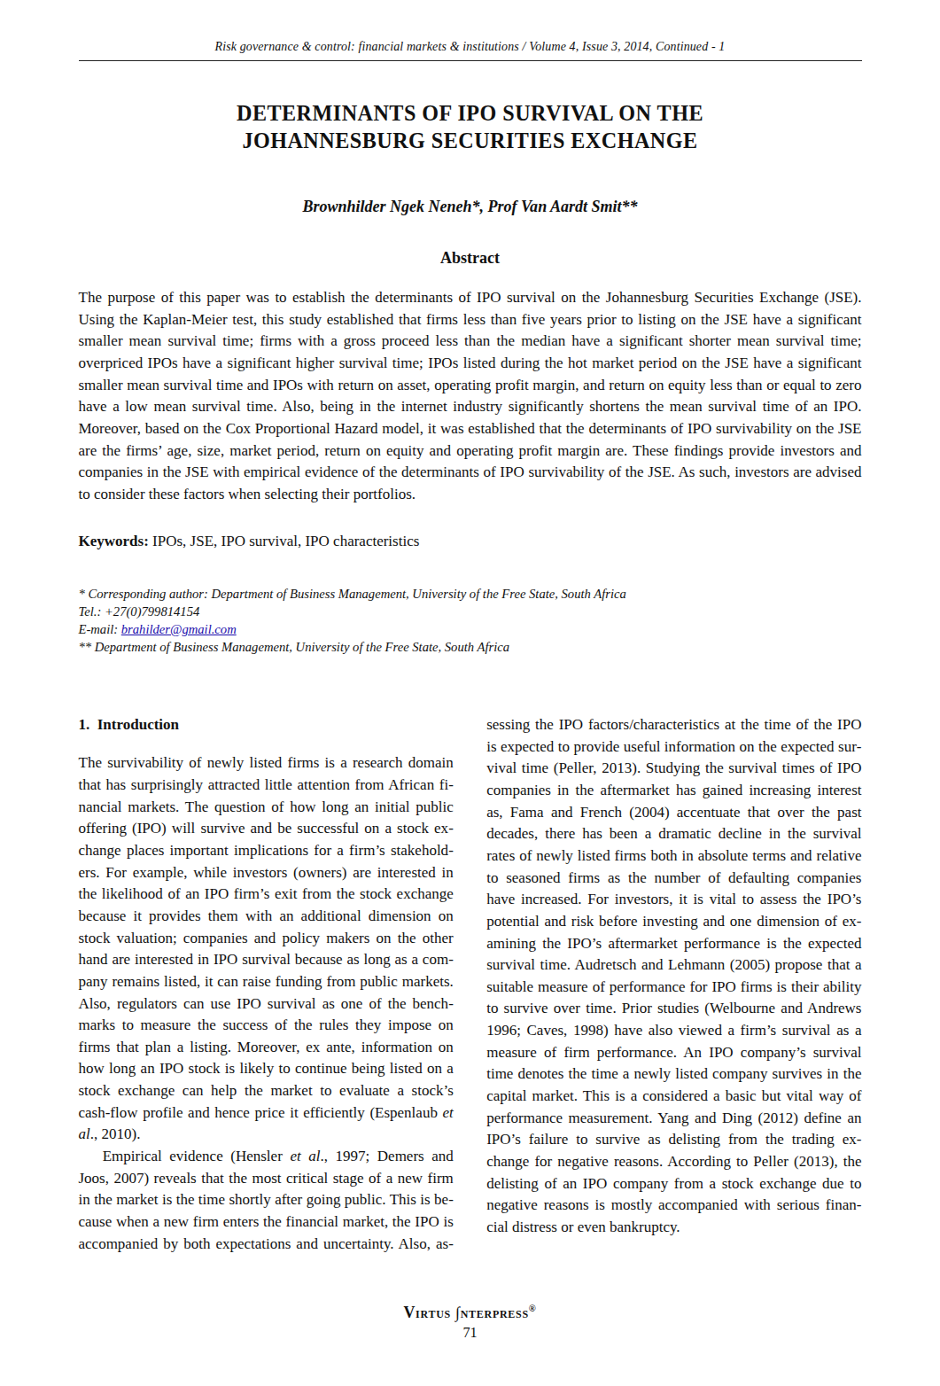Risk governance & control: financial markets & institutions / Volume 4, Issue 3, 2014, Continued - 1
Determinants of IPO Survival on the
Johannesburg Securities Exchange
Brownhilder Ngek Neneh*, Prof Van Aardt Smit**
Abstract
The purpose of this paper was to establish the determinants of IPO survival on the Johannesburg Securities Exchange (JSE). Using the Kaplan-Meier test, this study established that firms less than five years prior to listing on the JSE have a significant smaller mean survival time; firms with a gross proceed less than the median have a significant shorter mean survival time; overpriced IPOs have a significant higher survival time; IPOs listed during the hot market period on the JSE have a significant smaller mean survival time and IPOs with return on asset, operating profit margin, and return on equity less than or equal to zero have a low mean survival time. Also, being in the internet industry significantly shortens the mean survival time of an IPO. Moreover, based on the Cox Proportional Hazard model, it was established that the determinants of IPO survivability on the JSE are the firms’ age, size, market period, return on equity and operating profit margin are. These findings provide investors and companies in the JSE with empirical evidence of the determinants of IPO survivability of the JSE. As such, investors are advised to consider these factors when selecting their portfolios.
Keywords: IPOs, JSE, IPO survival, IPO characteristics
* Corresponding author: Department of Business Management, University of the Free State, South Africa
Tel.: +27(0)799814154
E-mail: brahilder@gmail.com
** Department of Business Management, University of the Free State, South Africa
1. Introduction
The survivability of newly listed firms is a research domain that has surprisingly attracted little attention from African financial markets. The question of how long an initial public offering (IPO) will survive and be successful on a stock exchange places important implications for a firm’s stakeholders. For example, while investors (owners) are interested in the likelihood of an IPO firm’s exit from the stock exchange because it provides them with an additional dimension on stock valuation; companies and policy makers on the other hand are interested in IPO survival because as long as a company remains listed, it can raise funding from public markets. Also, regulators can use IPO survival as one of the benchmarks to measure the success of the rules they impose on firms that plan a listing. Moreover, ex ante, information on how long an IPO stock is likely to continue being listed on a stock exchange can help the market to evaluate a stock’s cash-flow profile and hence price it efficiently (Espenlaub et al., 2010).
Empirical evidence (Hensler et al., 1997; Demers and Joos, 2007) reveals that the most critical stage of a new firm in the market is the time shortly after going public. This is because when a new firm enters the financial market, the IPO is accompanied by both expectations and uncertainty. Also, assessing the IPO factors/characteristics at the time of the IPO is expected to provide useful information on the expected survival time (Peller, 2013). Studying the survival times of IPO companies in the aftermarket has gained increasing interest as, Fama and French (2004) accentuate that over the past decades, there has been a dramatic decline in the survival rates of newly listed firms both in absolute terms and relative to seasoned firms as the number of defaulting companies have increased. For investors, it is vital to assess the IPO’s potential and risk before investing and one dimension of examining the IPO’s aftermarket performance is the expected survival time. Audretsch and Lehmann (2005) propose that a suitable measure of performance for IPO firms is their ability to survive over time. Prior studies (Welbourne and Andrews 1996; Caves, 1998) have also viewed a firm’s survival as a measure of firm performance. An IPO company’s survival time denotes the time a newly listed company survives in the capital market. This is a considered a basic but vital way of performance measurement. Yang and Ding (2012) define an IPO’s failure to survive as delisting from the trading exchange for negative reasons. According to Peller (2013), the delisting of an IPO company from a stock exchange due to negative reasons is mostly accompanied with serious financial distress or even bankruptcy.
Virtus ∫nterpress®
71